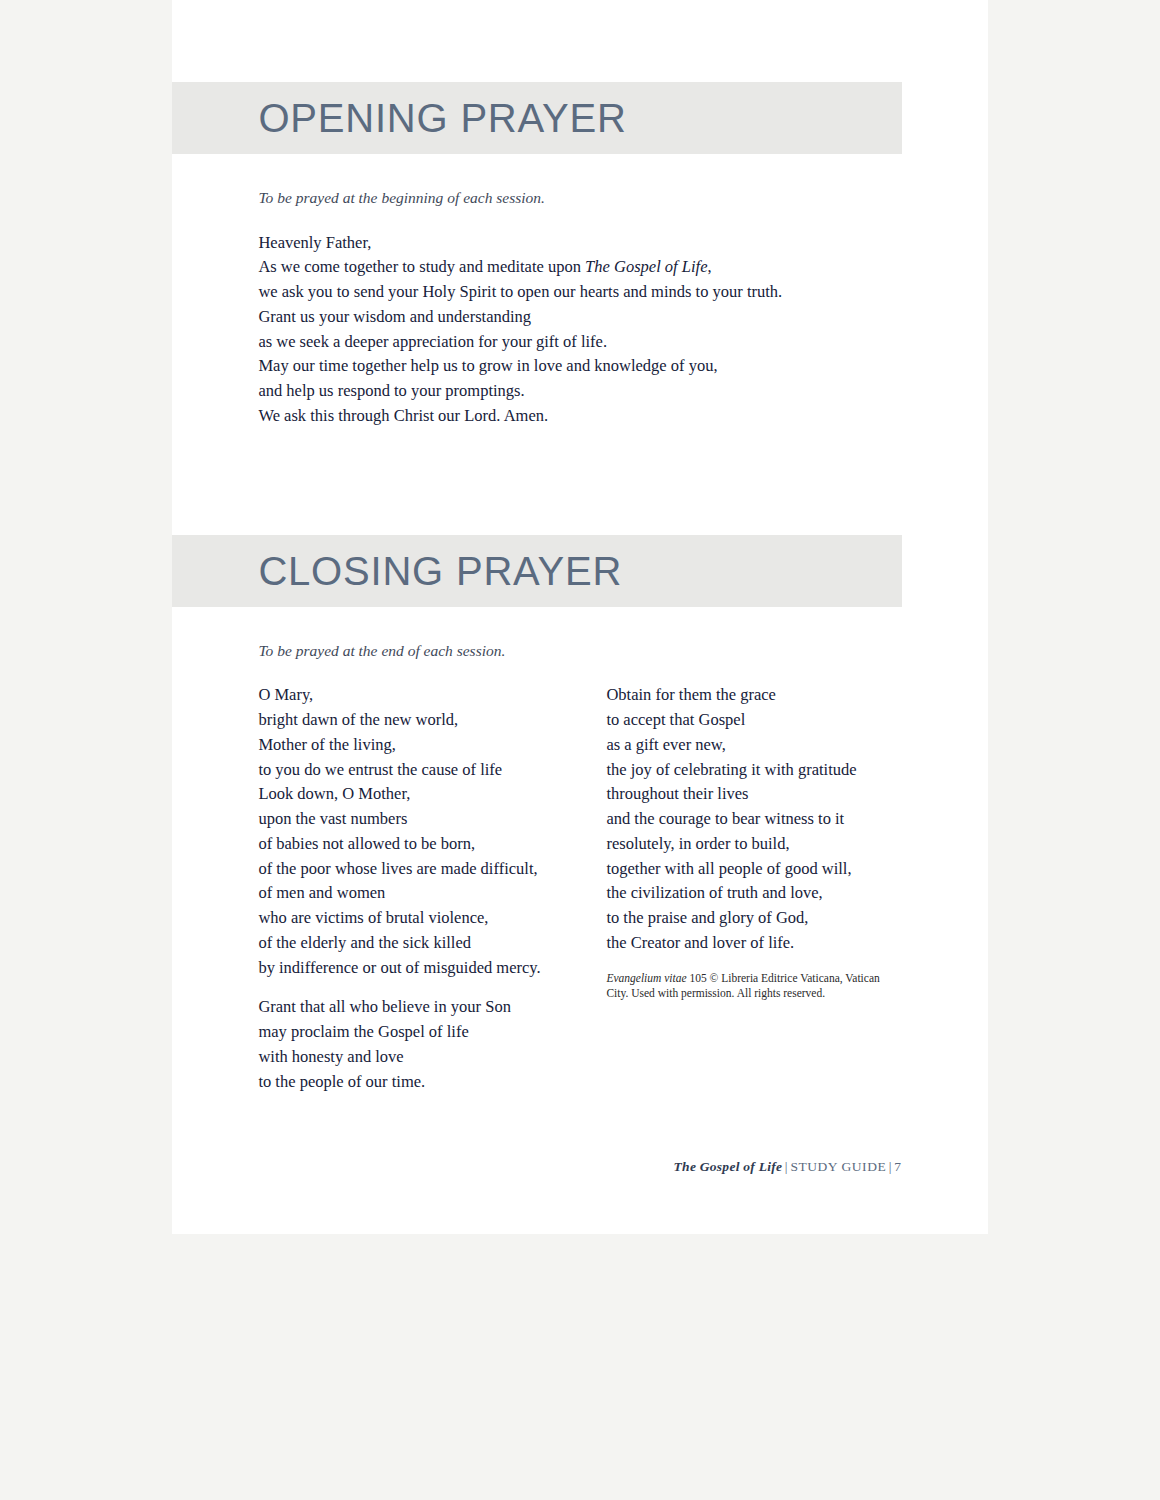Opening Prayer
To be prayed at the beginning of each session.
Heavenly Father, As we come together to study and meditate upon The Gospel of Life, we ask you to send your Holy Spirit to open our hearts and minds to your truth. Grant us your wisdom and understanding as we seek a deeper appreciation for your gift of life. May our time together help us to grow in love and knowledge of you, and help us respond to your promptings. We ask this through Christ our Lord. Amen.
Closing Prayer
To be prayed at the end of each session.
O Mary, bright dawn of the new world, Mother of the living, to you do we entrust the cause of life Look down, O Mother, upon the vast numbers of babies not allowed to be born, of the poor whose lives are made difficult, of men and women who are victims of brutal violence, of the elderly and the sick killed by indifference or out of misguided mercy.
Grant that all who believe in your Son may proclaim the Gospel of life with honesty and love to the people of our time.
Obtain for them the grace to accept that Gospel as a gift ever new, the joy of celebrating it with gratitude throughout their lives and the courage to bear witness to it resolutely, in order to build, together with all people of good will, the civilization of truth and love, to the praise and glory of God, the Creator and lover of life.
Evangelium vitae 105 © Libreria Editrice Vaticana, Vatican City. Used with permission. All rights reserved.
The Gospel of Life|STUDY GUIDE|7